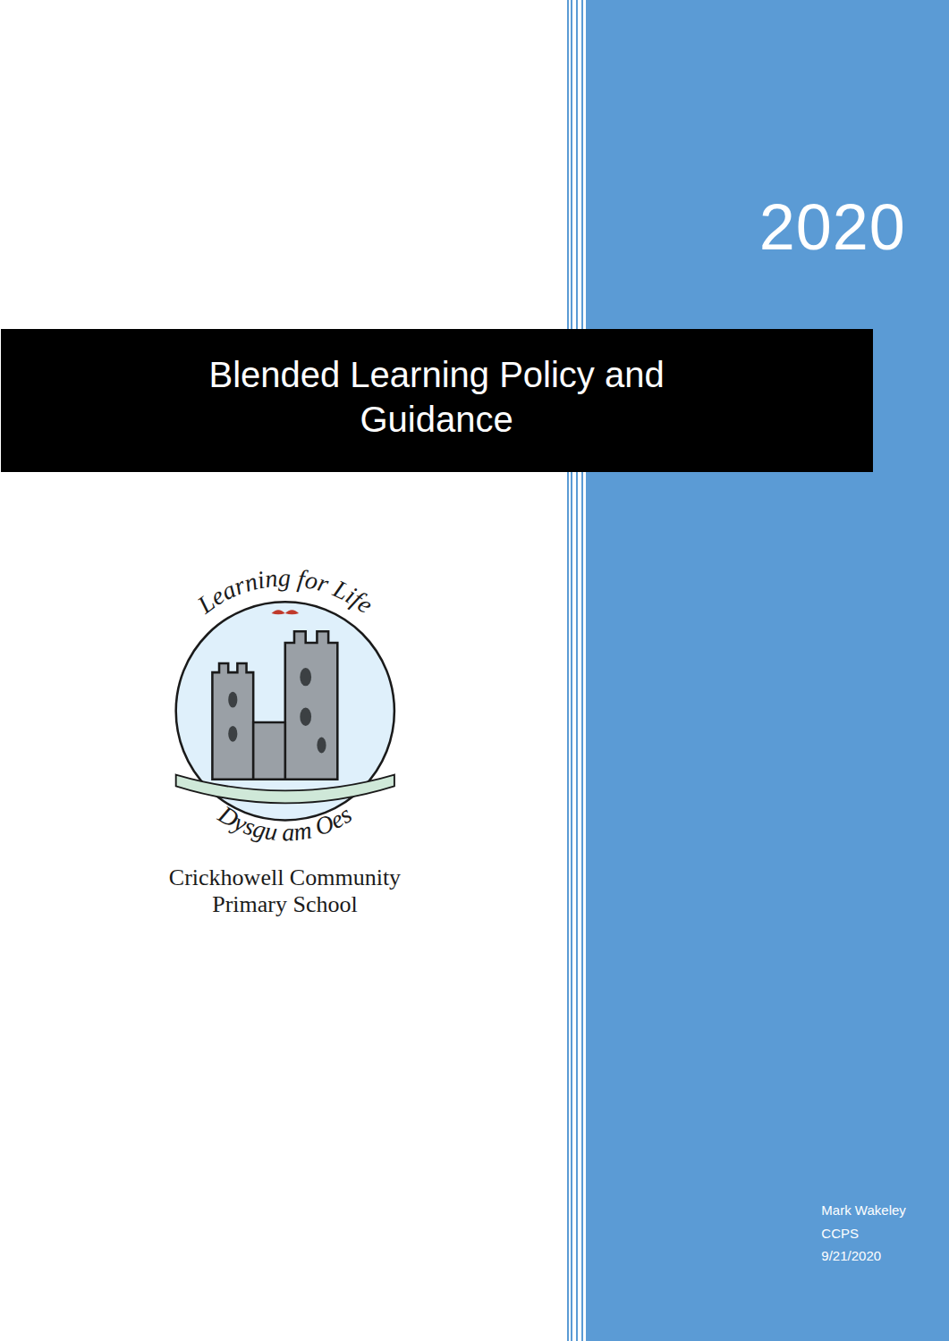2020
Blended Learning Policy and Guidance
Learning for Life Dysgu am Oes
Crickhowell Community
Primary School
Mark Wakeley
CCPS
9/21/2020